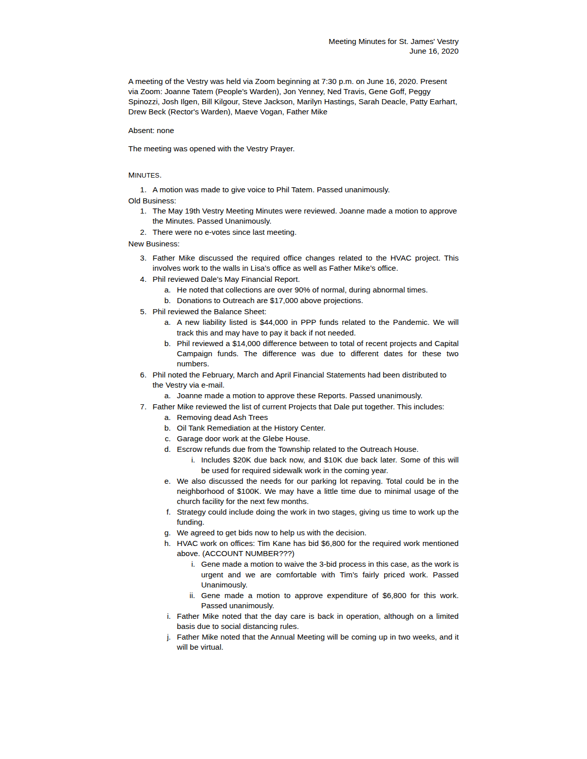Meeting Minutes for St. James' Vestry
June 16, 2020
A meeting of the Vestry was held via Zoom beginning at 7:30 p.m. on June 16, 2020. Present via Zoom: Joanne Tatem (People’s Warden), Jon Yenney, Ned Travis, Gene Goff, Peggy Spinozzi, Josh Ilgen, Bill Kilgour, Steve Jackson, Marilyn Hastings, Sarah Deacle, Patty Earhart, Drew Beck (Rector's Warden), Maeve Vogan, Father Mike
Absent: none
The meeting was opened with the Vestry Prayer.
MINUTES.
A motion was made to give voice to Phil Tatem. Passed unanimously.
Old Business:
The May 19th Vestry Meeting Minutes were reviewed. Joanne made a motion to approve the Minutes. Passed Unanimously.
There were no e-votes since last meeting.
New Business:
Father Mike discussed the required office changes related to the HVAC project. This involves work to the walls in Lisa’s office as well as Father Mike’s office.
Phil reviewed Dale’s May Financial Report.
He noted that collections are over 90% of normal, during abnormal times.
Donations to Outreach are $17,000 above projections.
Phil reviewed the Balance Sheet:
A new liability listed is $44,000 in PPP funds related to the Pandemic. We will track this and may have to pay it back if not needed.
Phil reviewed a $14,000 difference between to total of recent projects and Capital Campaign funds. The difference was due to different dates for these two numbers.
Phil noted the February, March and April Financial Statements had been distributed to the Vestry via e-mail.
Joanne made a motion to approve these Reports. Passed unanimously.
Father Mike reviewed the list of current Projects that Dale put together. This includes:
Removing dead Ash Trees
Oil Tank Remediation at the History Center.
Garage door work at the Glebe House.
Escrow refunds due from the Township related to the Outreach House.
Includes $20K due back now, and $10K due back later. Some of this will be used for required sidewalk work in the coming year.
We also discussed the needs for our parking lot repaving. Total could be in the neighborhood of $100K. We may have a little time due to minimal usage of the church facility for the next few months.
Strategy could include doing the work in two stages, giving us time to work up the funding.
We agreed to get bids now to help us with the decision.
HVAC work on offices: Tim Kane has bid $6,800 for the required work mentioned above. (ACCOUNT NUMBER???)
Gene made a motion to waive the 3-bid process in this case, as the work is urgent and we are comfortable with Tim’s fairly priced work. Passed Unanimously.
Gene made a motion to approve expenditure of $6,800 for this work. Passed unanimously.
Father Mike noted that the day care is back in operation, although on a limited basis due to social distancing rules.
Father Mike noted that the Annual Meeting will be coming up in two weeks, and it will be virtual.